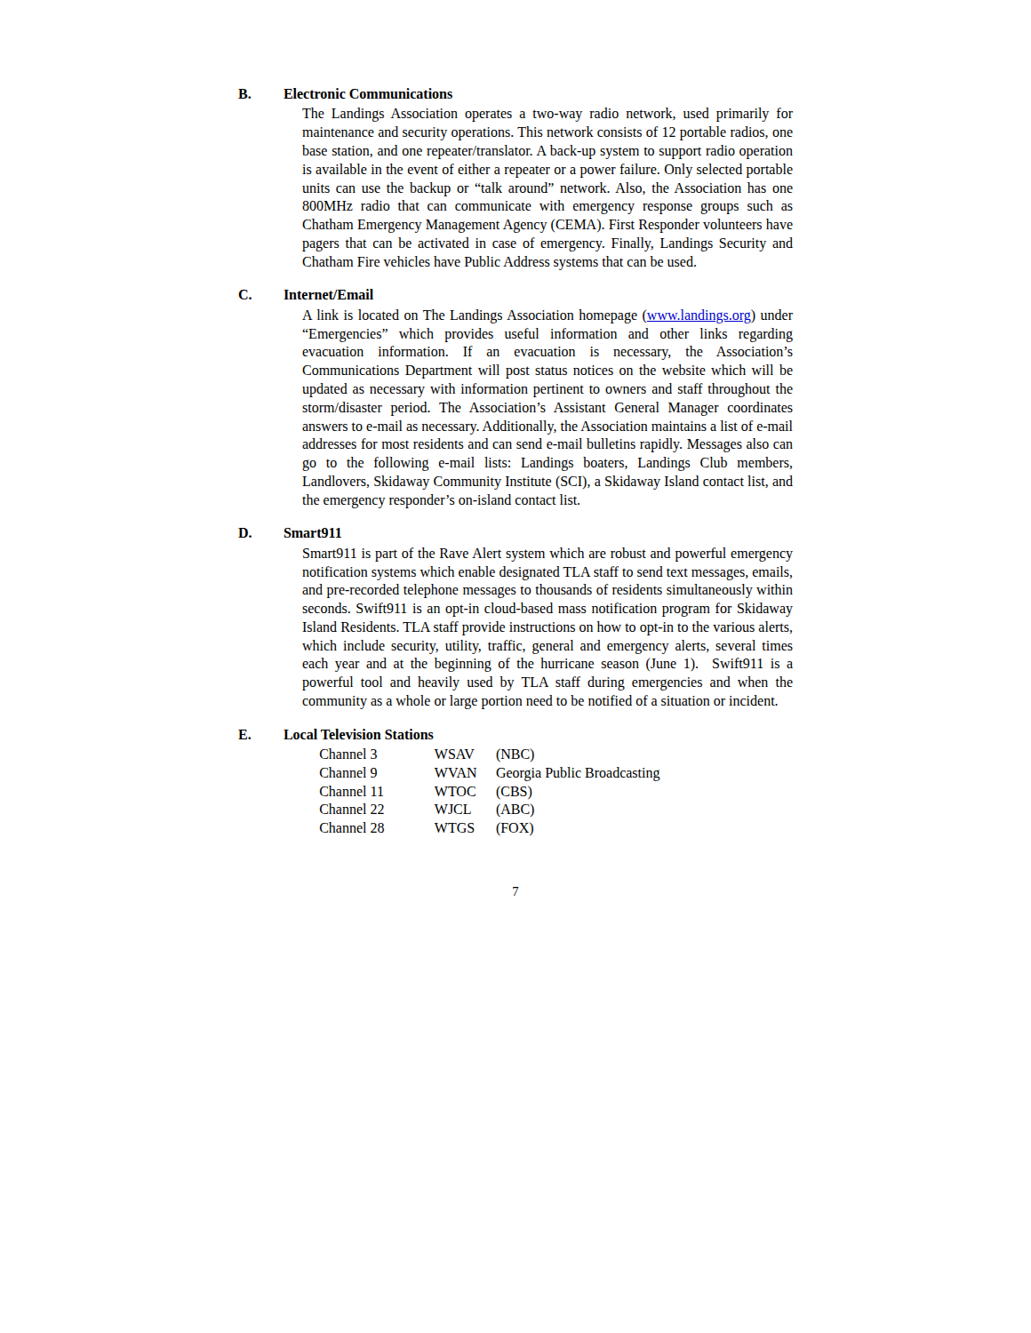B. Electronic Communications
The Landings Association operates a two-way radio network, used primarily for maintenance and security operations. This network consists of 12 portable radios, one base station, and one repeater/translator. A back-up system to support radio operation is available in the event of either a repeater or a power failure. Only selected portable units can use the backup or “talk around” network. Also, the Association has one 800MHz radio that can communicate with emergency response groups such as Chatham Emergency Management Agency (CEMA). First Responder volunteers have pagers that can be activated in case of emergency. Finally, Landings Security and Chatham Fire vehicles have Public Address systems that can be used.
C. Internet/Email
A link is located on The Landings Association homepage (www.landings.org) under “Emergencies” which provides useful information and other links regarding evacuation information. If an evacuation is necessary, the Association’s Communications Department will post status notices on the website which will be updated as necessary with information pertinent to owners and staff throughout the storm/disaster period. The Association’s Assistant General Manager coordinates answers to e-mail as necessary. Additionally, the Association maintains a list of e-mail addresses for most residents and can send e-mail bulletins rapidly. Messages also can go to the following e-mail lists: Landings boaters, Landings Club members, Landlovers, Skidaway Community Institute (SCI), a Skidaway Island contact list, and the emergency responder’s on-island contact list.
D. Smart911
Smart911 is part of the Rave Alert system which are robust and powerful emergency notification systems which enable designated TLA staff to send text messages, emails, and pre-recorded telephone messages to thousands of residents simultaneously within seconds. Swift911 is an opt-in cloud-based mass notification program for Skidaway Island Residents. TLA staff provide instructions on how to opt-in to the various alerts, which include security, utility, traffic, general and emergency alerts, several times each year and at the beginning of the hurricane season (June 1). Swift911 is a powerful tool and heavily used by TLA staff during emergencies and when the community as a whole or large portion need to be notified of a situation or incident.
E. Local Television Stations
| Channel 3 | WSAV | (NBC) |
| Channel 9 | WVAN | Georgia Public Broadcasting |
| Channel 11 | WTOC | (CBS) |
| Channel 22 | WJCL | (ABC) |
| Channel 28 | WTGS | (FOX) |
7